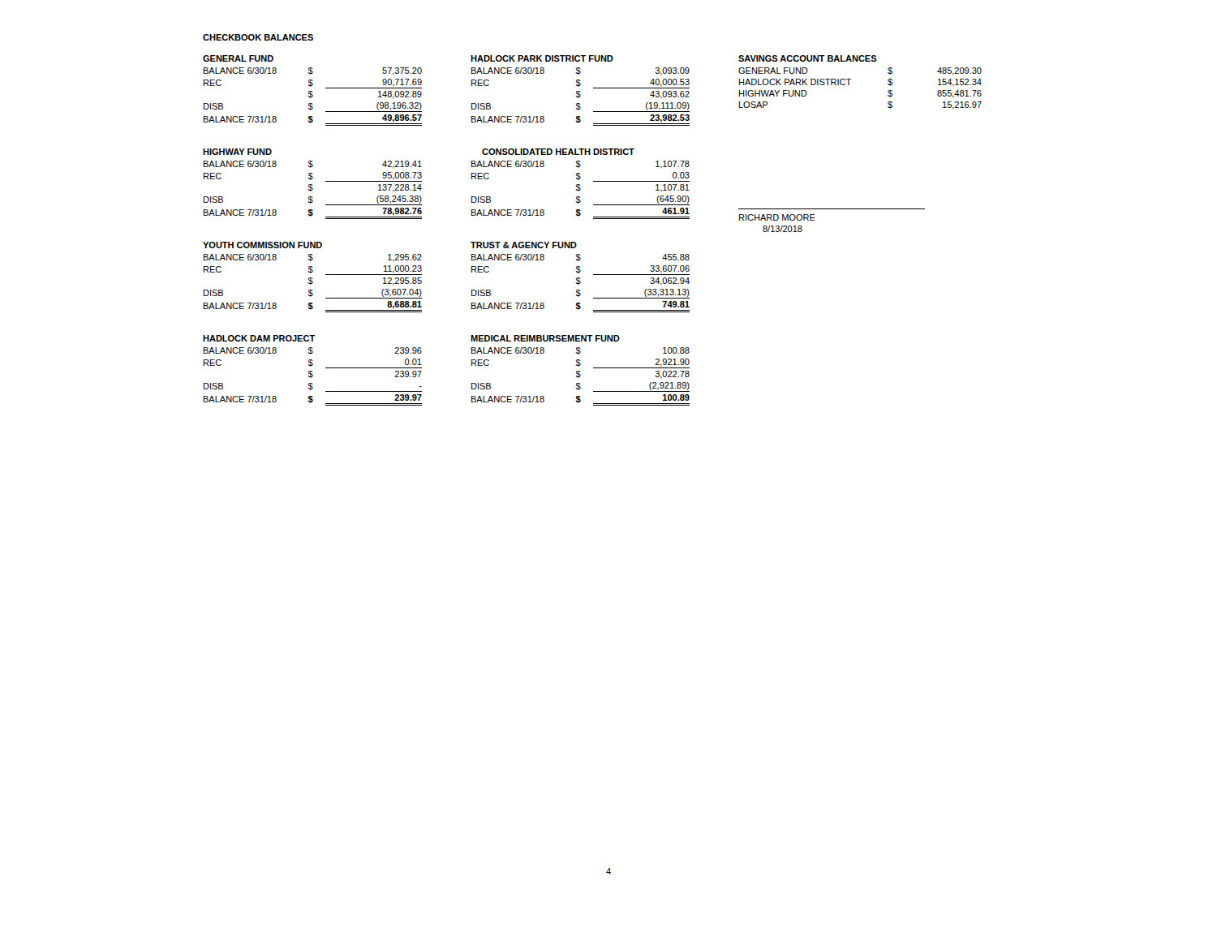CHECKBOOK BALANCES
GENERAL FUND
| BALANCE 6/30/18 | $ | 57,375.20 |
| REC | $ | 90,717.69 |
| | $ | 148,092.89 |
| DISB | $ | (98,196.32) |
| BALANCE 7/31/18 | $ | 49,896.57 |
HIGHWAY FUND
| BALANCE 6/30/18 | $ | 42,219.41 |
| REC | $ | 95,008.73 |
| | $ | 137,228.14 |
| DISB | $ | (58,245.38) |
| BALANCE 7/31/18 | $ | 78,982.76 |
YOUTH COMMISSION FUND
| BALANCE 6/30/18 | $ | 1,295.62 |
| REC | $ | 11,000.23 |
| | $ | 12,295.85 |
| DISB | $ | (3,607.04) |
| BALANCE 7/31/18 | $ | 8,688.81 |
HADLOCK DAM PROJECT
| BALANCE 6/30/18 | $ | 239.96 |
| REC | $ | 0.01 |
| | $ | 239.97 |
| DISB | $ | - |
| BALANCE 7/31/18 | $ | 239.97 |
HADLOCK PARK DISTRICT FUND
| BALANCE 6/30/18 | $ | 3,093.09 |
| REC | $ | 40,000.53 |
| | $ | 43,093.62 |
| DISB | $ | (19,111.09) |
| BALANCE 7/31/18 | $ | 23,982.53 |
CONSOLIDATED HEALTH DISTRICT
| BALANCE 6/30/18 | $ | 1,107.78 |
| REC | $ | 0.03 |
| | $ | 1,107.81 |
| DISB | $ | (645.90) |
| BALANCE 7/31/18 | $ | 461.91 |
TRUST & AGENCY FUND
| BALANCE 6/30/18 | $ | 455.88 |
| REC | $ | 33,607.06 |
| | $ | 34,062.94 |
| DISB | $ | (33,313.13) |
| BALANCE 7/31/18 | $ | 749.81 |
MEDICAL REIMBURSEMENT FUND
| BALANCE 6/30/18 | $ | 100.88 |
| REC | $ | 2,921.90 |
| | $ | 3,022.78 |
| DISB | $ | (2,921.89) |
| BALANCE 7/31/18 | $ | 100.89 |
SAVINGS ACCOUNT BALANCES
| GENERAL FUND | $ | 485,209.30 |
| HADLOCK PARK DISTRICT | $ | 154,152.34 |
| HIGHWAY FUND | $ | 855,481.76 |
| LOSAP | $ | 15,216.97 |
RICHARD MOORE
8/13/2018
4